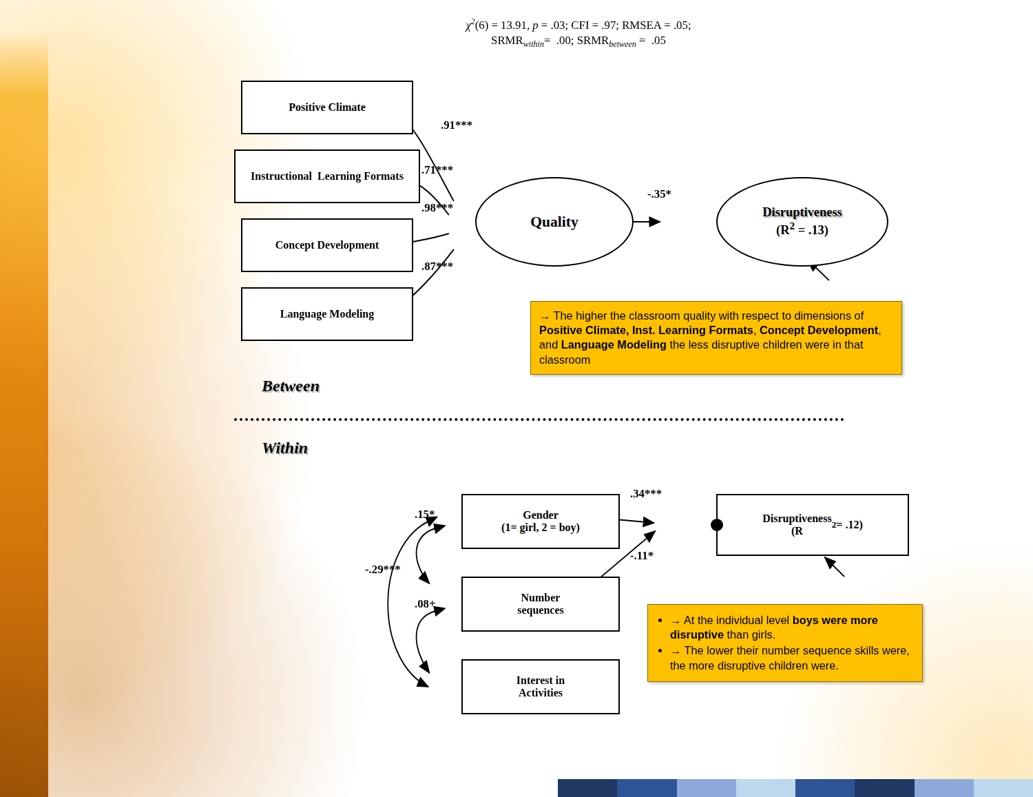χ2(6) = 13.91, p = .03; CFI = .97; RMSEA = .05;
SRMRwithin= .00; SRMRbetween = .05
Positive Climate
Instructional Learning Formats
Concept Development
Language Modeling
Quality
Disruptiveness (R2 = .13)
.91*** .71*** .98*** .87*** -.35*
→ The higher the classroom quality with respect to dimensions of Positive Climate, Inst. Learning Formats, Concept Development, and Language Modeling the less disruptive children were in that classroom
Between
Within
Gender
(1= girl, 2 = boy)
Number
sequences
Interest in
Activities
Disruptiveness
(R2 = .12)
.34*** -.11* .15* .08+ -.29***
→ At the individual level boys were more disruptive than girls.
→ The lower their number sequence skills were, the more disruptive children were.